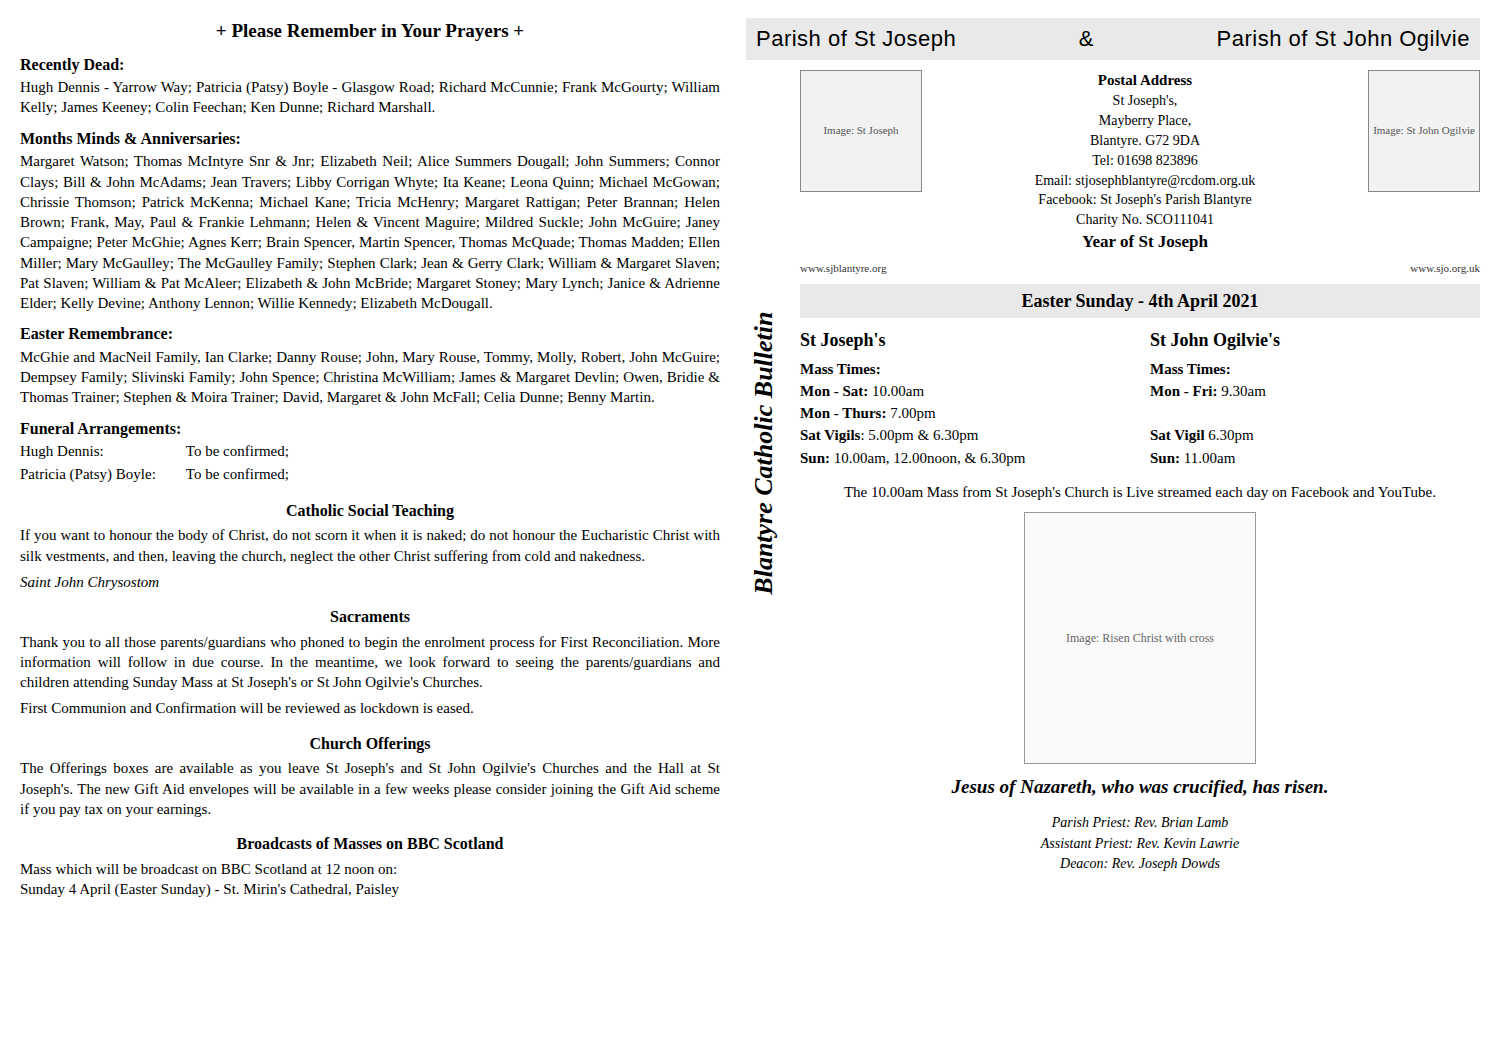+ Please Remember in Your Prayers +
Recently Dead:
Hugh Dennis - Yarrow Way; Patricia (Patsy) Boyle - Glasgow Road; Richard McCunnie; Frank McGourty; William Kelly; James Keeney; Colin Feechan; Ken Dunne; Richard Marshall.
Months Minds & Anniversaries:
Margaret Watson; Thomas McIntyre Snr & Jnr; Elizabeth Neil; Alice Summers Dougall; John Summers; Connor Clays; Bill & John McAdams; Jean Travers; Libby Corrigan Whyte; Ita Keane; Leona Quinn; Michael McGowan; Chrissie Thomson; Patrick McKenna; Michael Kane; Tricia McHenry; Margaret Rattigan; Peter Brannan; Helen Brown; Frank, May, Paul & Frankie Lehmann; Helen & Vincent Maguire; Mildred Suckle; John McGuire; Janey Campaigne; Peter McGhie; Agnes Kerr; Brain Spencer, Martin Spencer, Thomas McQuade; Thomas Madden; Ellen Miller; Mary McGaulley; The McGaulley Family; Stephen Clark; Jean & Gerry Clark; William & Margaret Slaven; Pat Slaven; William & Pat McAleer; Elizabeth & John McBride; Margaret Stoney; Mary Lynch; Janice & Adrienne Elder; Kelly Devine; Anthony Lennon; Willie Kennedy; Elizabeth McDougall.
Easter Remembrance:
McGhie and MacNeil Family, Ian Clarke; Danny Rouse; John, Mary Rouse, Tommy, Molly, Robert, John McGuire; Dempsey Family; Slivinski Family; John Spence; Christina McWilliam; James & Margaret Devlin; Owen, Bridie & Thomas Trainer; Stephen & Moira Trainer; David, Margaret & John McFall; Celia Dunne; Benny Martin.
Funeral Arrangements:
| Hugh Dennis: | To be confirmed; |
| Patricia (Patsy) Boyle: | To be confirmed; |
Catholic Social Teaching
If you want to honour the body of Christ, do not scorn it when it is naked; do not honour the Eucharistic Christ with silk vestments, and then, leaving the church, neglect the other Christ suffering from cold and nakedness.
Saint John Chrysostom
Sacraments
Thank you to all those parents/guardians who phoned to begin the enrolment process for First Reconciliation. More information will follow in due course. In the meantime, we look forward to seeing the parents/guardians and children attending Sunday Mass at St Joseph's or St John Ogilvie's Churches.
First Communion and Confirmation will be reviewed as lockdown is eased.
Church Offerings
The Offerings boxes are available as you leave St Joseph's and St John Ogilvie's Churches and the Hall at St Joseph's. The new Gift Aid envelopes will be available in a few weeks please consider joining the Gift Aid scheme if you pay tax on your earnings.
Broadcasts of Masses on BBC Scotland
Mass which will be broadcast on BBC Scotland at 12 noon on:
Sunday 4 April (Easter Sunday) - St. Mirin's Cathedral, Paisley
Parish of St Joseph & Parish of St John Ogilvie
Blantyre Catholic Bulletin
Image: St Joseph
Postal Address
St Joseph's,
Mayberry Place,
Blantyre. G72 9DA
Tel: 01698 823896
Email: stjosephblantyre@rcdom.org.uk
Facebook: St Joseph's Parish Blantyre
Charity No. SCO111041
Year of St Joseph
Image: St John Ogilvie
www.sjblantyre.org www.sjo.org.uk
Easter Sunday - 4th April 2021
St Joseph's
Mass Times:
Mon - Sat: 10.00am
Mon - Thurs: 7.00pm
Sat Vigils: 5.00pm & 6.30pm
Sun: 10.00am, 12.00noon, & 6.30pm
St John Ogilvie's
Mass Times:
Mon - Fri: 9.30am
Sat Vigil 6.30pm
Sun: 11.00am
The 10.00am Mass from St Joseph's Church is Live streamed each day on Facebook and YouTube.
Image: Risen Christ with cross
Jesus of Nazareth, who was crucified, has risen.
Parish Priest: Rev. Brian Lamb
Assistant Priest: Rev. Kevin Lawrie
Deacon: Rev. Joseph Dowds